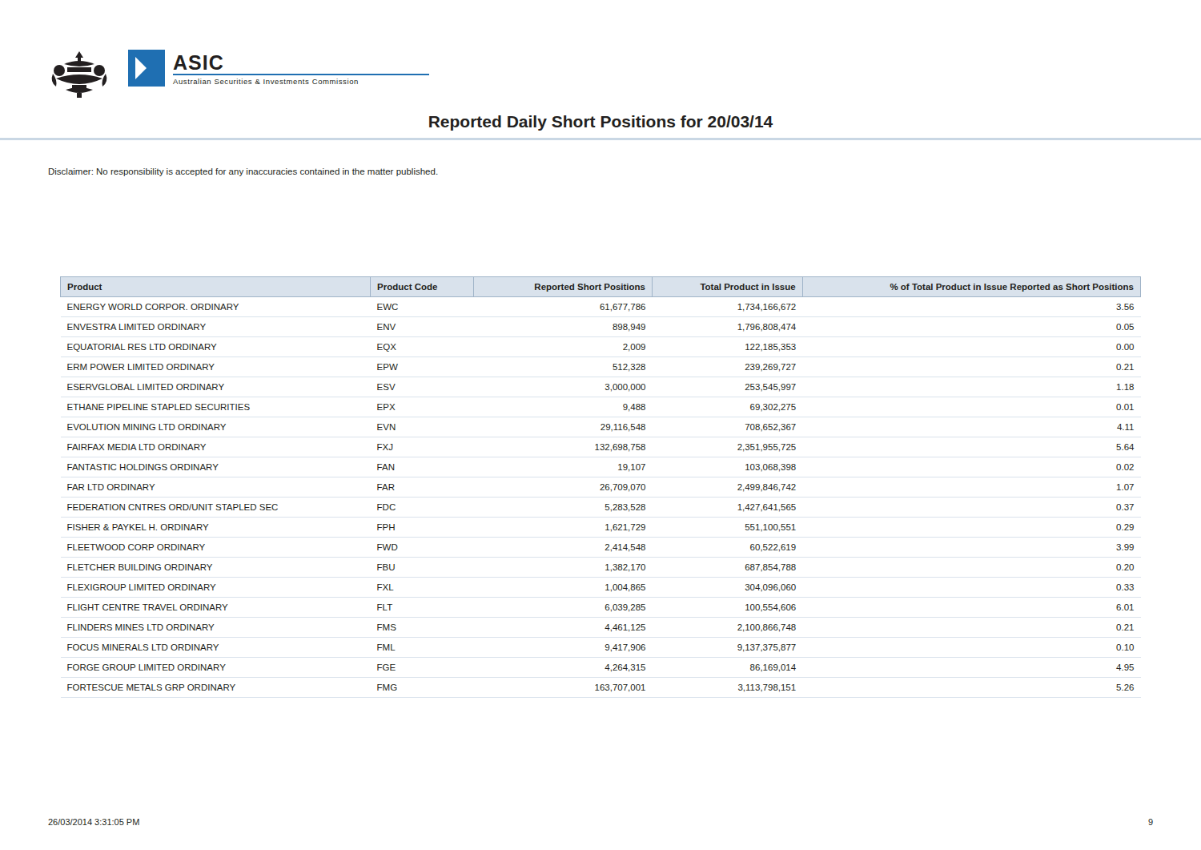ASIC
Australian Securities & Investments Commission
Reported Daily Short Positions for 20/03/14
Disclaimer: No responsibility is accepted for any inaccuracies contained in the matter published.
| Product | Product Code | Reported Short Positions | Total Product in Issue | % of Total Product in Issue Reported as Short Positions |
| --- | --- | --- | --- | --- |
| ENERGY WORLD CORPOR. ORDINARY | EWC | 61,677,786 | 1,734,166,672 | 3.56 |
| ENVESTRA LIMITED ORDINARY | ENV | 898,949 | 1,796,808,474 | 0.05 |
| EQUATORIAL RES LTD ORDINARY | EQX | 2,009 | 122,185,353 | 0.00 |
| ERM POWER LIMITED ORDINARY | EPW | 512,328 | 239,269,727 | 0.21 |
| ESERVGLOBAL LIMITED ORDINARY | ESV | 3,000,000 | 253,545,997 | 1.18 |
| ETHANE PIPELINE STAPLED SECURITIES | EPX | 9,488 | 69,302,275 | 0.01 |
| EVOLUTION MINING LTD ORDINARY | EVN | 29,116,548 | 708,652,367 | 4.11 |
| FAIRFAX MEDIA LTD ORDINARY | FXJ | 132,698,758 | 2,351,955,725 | 5.64 |
| FANTASTIC HOLDINGS ORDINARY | FAN | 19,107 | 103,068,398 | 0.02 |
| FAR LTD ORDINARY | FAR | 26,709,070 | 2,499,846,742 | 1.07 |
| FEDERATION CNTRES ORD/UNIT STAPLED SEC | FDC | 5,283,528 | 1,427,641,565 | 0.37 |
| FISHER & PAYKEL H. ORDINARY | FPH | 1,621,729 | 551,100,551 | 0.29 |
| FLEETWOOD CORP ORDINARY | FWD | 2,414,548 | 60,522,619 | 3.99 |
| FLETCHER BUILDING ORDINARY | FBU | 1,382,170 | 687,854,788 | 0.20 |
| FLEXIGROUP LIMITED ORDINARY | FXL | 1,004,865 | 304,096,060 | 0.33 |
| FLIGHT CENTRE TRAVEL ORDINARY | FLT | 6,039,285 | 100,554,606 | 6.01 |
| FLINDERS MINES LTD ORDINARY | FMS | 4,461,125 | 2,100,866,748 | 0.21 |
| FOCUS MINERALS LTD ORDINARY | FML | 9,417,906 | 9,137,375,877 | 0.10 |
| FORGE GROUP LIMITED ORDINARY | FGE | 4,264,315 | 86,169,014 | 4.95 |
| FORTESCUE METALS GRP ORDINARY | FMG | 163,707,001 | 3,113,798,151 | 5.26 |
26/03/2014 3:31:05 PM
9